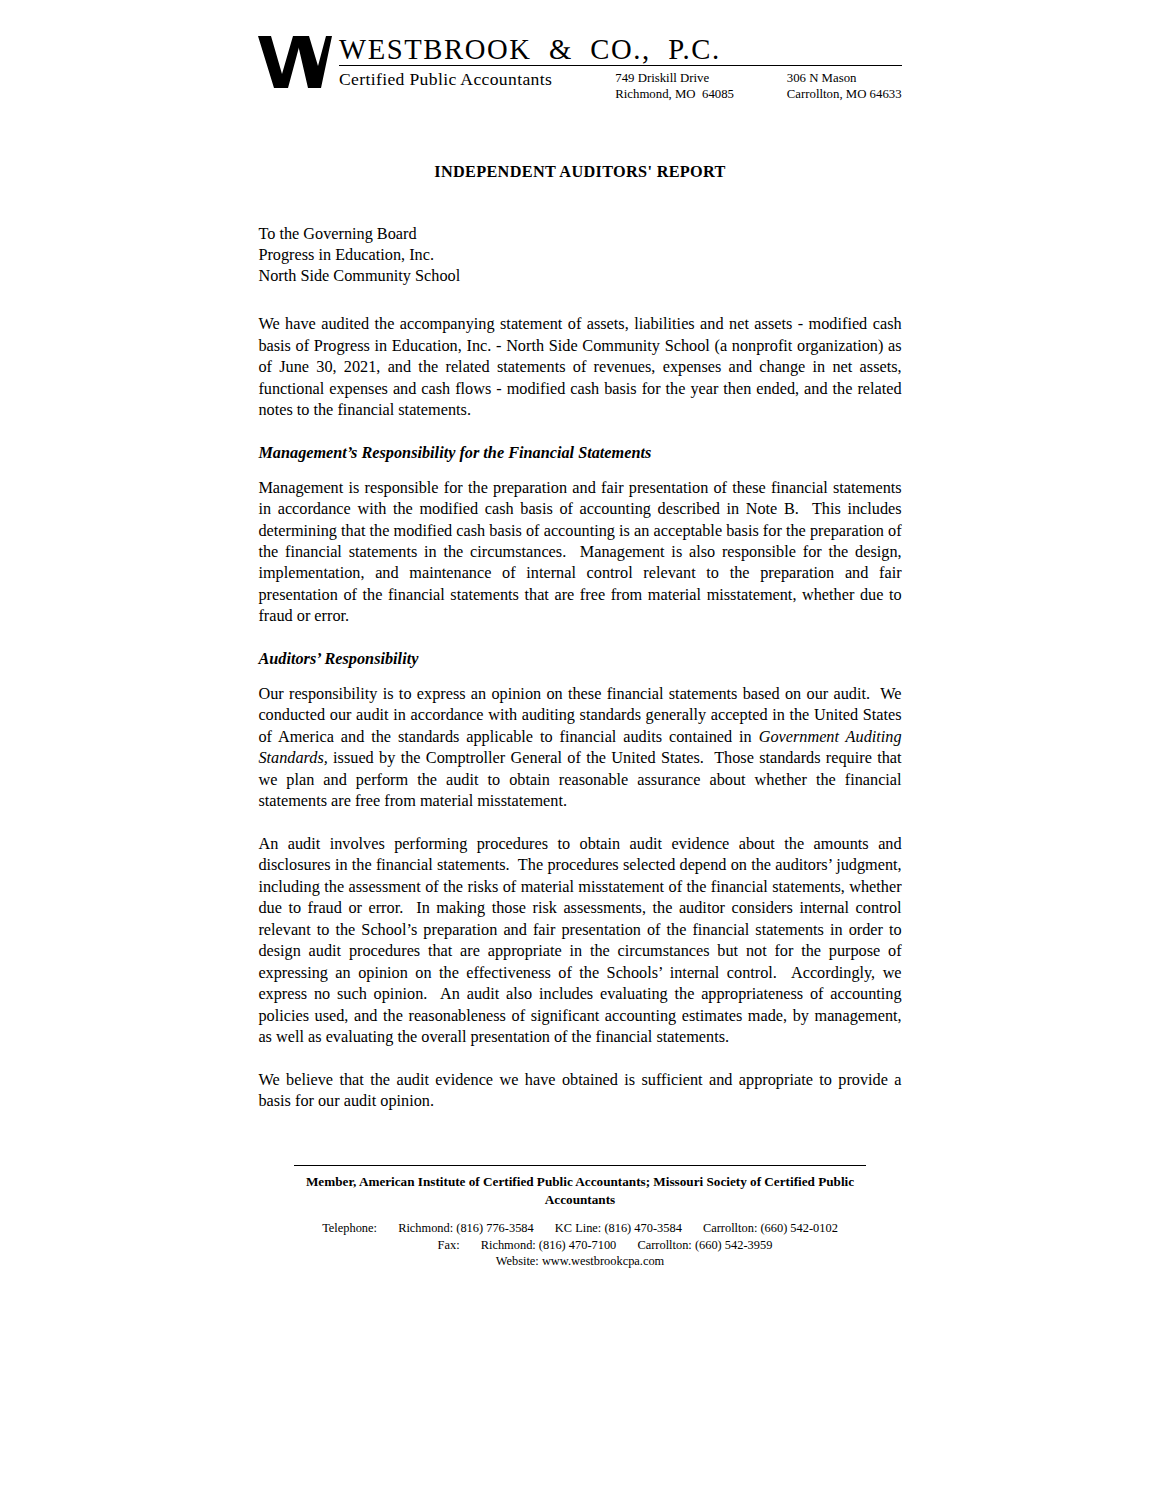WESTBROOK & CO., P.C.
Certified Public Accountants
749 Driskill Drive
Richmond, MO 64085
306 N Mason
Carrollton, MO 64633
INDEPENDENT AUDITORS' REPORT
To the Governing Board
Progress in Education, Inc.
North Side Community School
We have audited the accompanying statement of assets, liabilities and net assets - modified cash basis of Progress in Education, Inc. - North Side Community School (a nonprofit organization) as of June 30, 2021, and the related statements of revenues, expenses and change in net assets, functional expenses and cash flows - modified cash basis for the year then ended, and the related notes to the financial statements.
Management’s Responsibility for the Financial Statements
Management is responsible for the preparation and fair presentation of these financial statements in accordance with the modified cash basis of accounting described in Note B. This includes determining that the modified cash basis of accounting is an acceptable basis for the preparation of the financial statements in the circumstances. Management is also responsible for the design, implementation, and maintenance of internal control relevant to the preparation and fair presentation of the financial statements that are free from material misstatement, whether due to fraud or error.
Auditors’ Responsibility
Our responsibility is to express an opinion on these financial statements based on our audit. We conducted our audit in accordance with auditing standards generally accepted in the United States of America and the standards applicable to financial audits contained in Government Auditing Standards, issued by the Comptroller General of the United States. Those standards require that we plan and perform the audit to obtain reasonable assurance about whether the financial statements are free from material misstatement.
An audit involves performing procedures to obtain audit evidence about the amounts and disclosures in the financial statements. The procedures selected depend on the auditors’ judgment, including the assessment of the risks of material misstatement of the financial statements, whether due to fraud or error. In making those risk assessments, the auditor considers internal control relevant to the School’s preparation and fair presentation of the financial statements in order to design audit procedures that are appropriate in the circumstances but not for the purpose of expressing an opinion on the effectiveness of the Schools’ internal control. Accordingly, we express no such opinion. An audit also includes evaluating the appropriateness of accounting policies used, and the reasonableness of significant accounting estimates made, by management, as well as evaluating the overall presentation of the financial statements.
We believe that the audit evidence we have obtained is sufficient and appropriate to provide a basis for our audit opinion.
Member, American Institute of Certified Public Accountants; Missouri Society of Certified Public Accountants
Telephone: Richmond: (816) 776-3584 KC Line: (816) 470-3584 Carrollton: (660) 542-0102
Fax: Richmond: (816) 470-7100 Carrollton: (660) 542-3959
Website: www.westbrookcpa.com